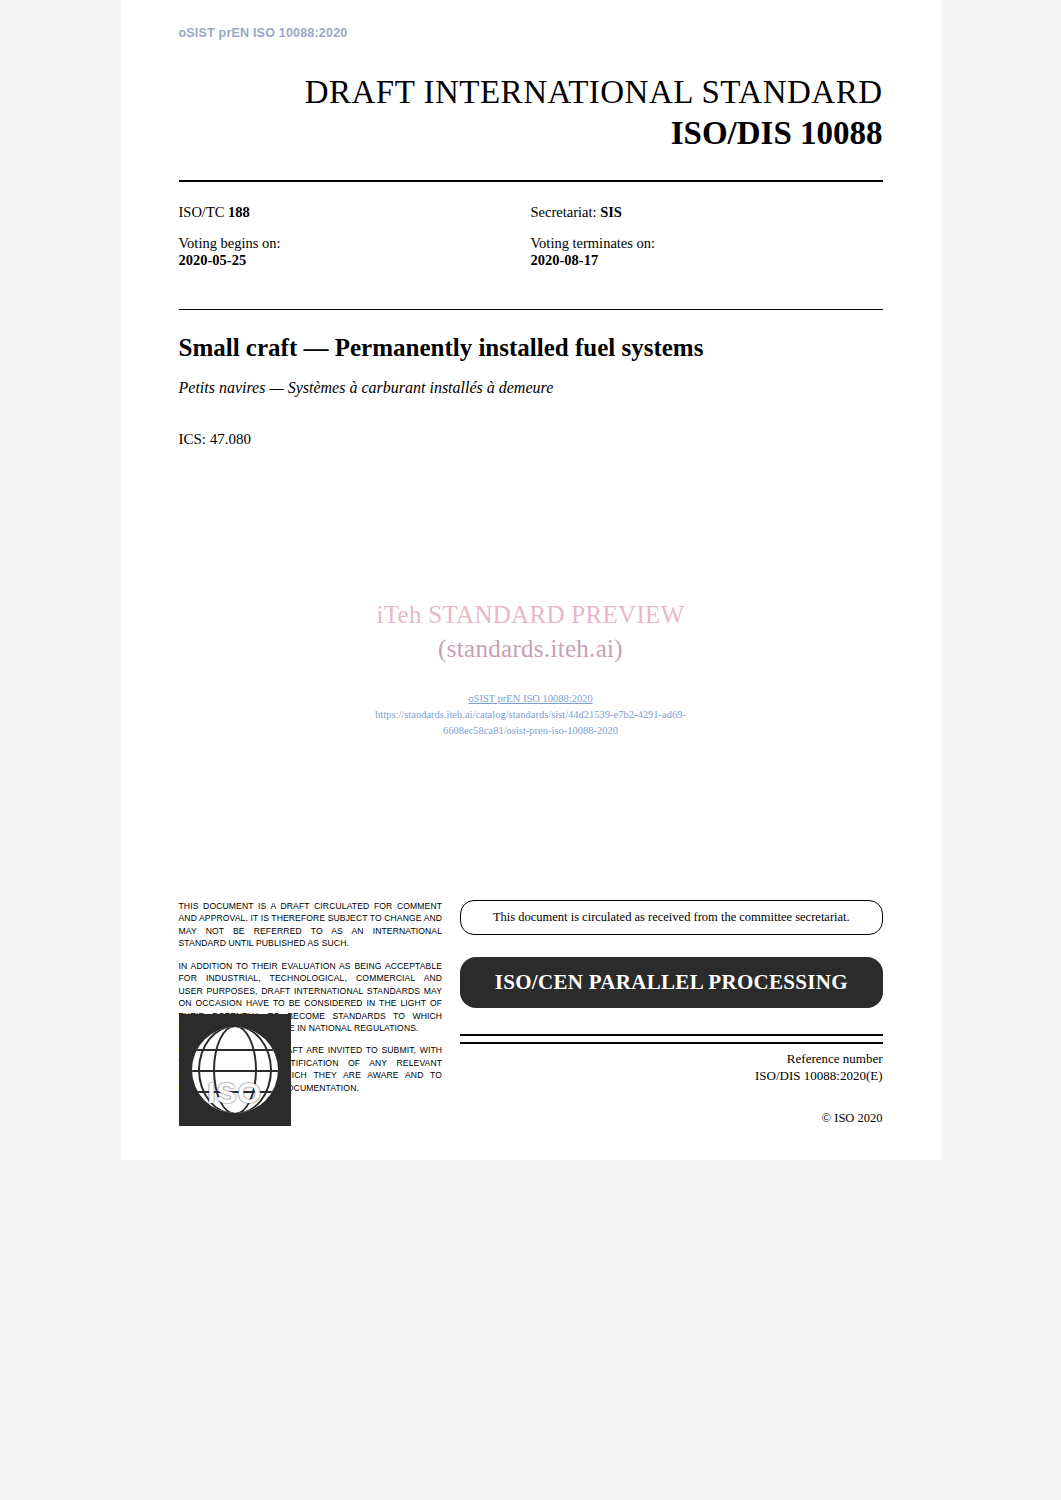oSIST prEN ISO 10088:2020
DRAFT INTERNATIONAL STANDARD
ISO/DIS 10088
| ISO/TC 188 | Secretariat: SIS |
| Voting begins on: 2020-05-25 | Voting terminates on: 2020-08-17 |
Small craft — Permanently installed fuel systems
Petits navires — Systèmes à carburant installés à demeure
ICS: 47.080
iTeh STANDARD PREVIEW
(standards.iteh.ai)
oSIST prEN ISO 10088:2020
https://standards.iteh.ai/catalog/standards/sist/44d21539-e7b2-4291-ad69-
6608ec58ca81/osist-pren-iso-10088-2020
This document is a draft circulated for comment and approval. It is therefore subject to change and may not be referred to as an International Standard until published as such.
In addition to their evaluation as being acceptable for industrial, technological, commercial and user purposes, draft International Standards may on occasion have to be considered in the light of their potential to become standards to which reference may be made in national regulations.
Recipients of this draft are invited to submit, with their comments, notification of any relevant patent rights of which they are aware and to provide supporting documentation.
This document is circulated as received from the committee secretariat.
ISO/CEN PARALLEL PROCESSING
Reference number
ISO/DIS 10088:2020(E)
© ISO 2020
ISO